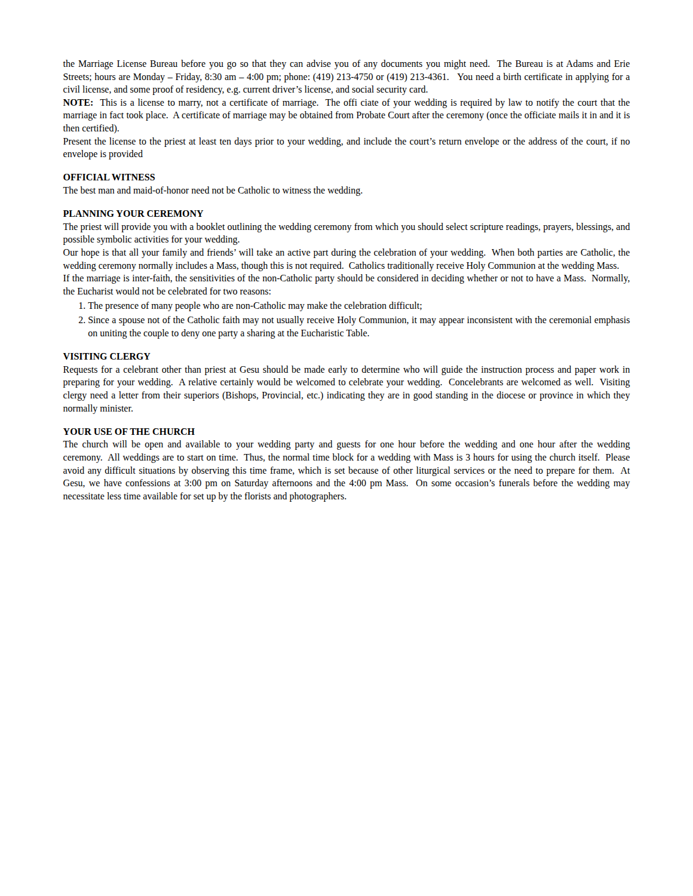the Marriage License Bureau before you go so that they can advise you of any documents you might need. The Bureau is at Adams and Erie Streets; hours are Monday – Friday, 8:30 am – 4:00 pm; phone: (419) 213-4750 or (419) 213-4361. You need a birth certificate in applying for a civil license, and some proof of residency, e.g. current driver’s license, and social security card.
NOTE: This is a license to marry, not a certificate of marriage. The offi ciate of your wedding is required by law to notify the court that the marriage in fact took place. A certificate of marriage may be obtained from Probate Court after the ceremony (once the officiate mails it in and it is then certified).
Present the license to the priest at least ten days prior to your wedding, and include the court’s return envelope or the address of the court, if no envelope is provided
Official Witness
The best man and maid-of-honor need not be Catholic to witness the wedding.
Planning Your Ceremony
The priest will provide you with a booklet outlining the wedding ceremony from which you should select scripture readings, prayers, blessings, and possible symbolic activities for your wedding.
Our hope is that all your family and friends’ will take an active part during the celebration of your wedding. When both parties are Catholic, the wedding ceremony normally includes a Mass, though this is not required. Catholics traditionally receive Holy Communion at the wedding Mass.
If the marriage is inter-faith, the sensitivities of the non-Catholic party should be considered in deciding whether or not to have a Mass. Normally, the Eucharist would not be celebrated for two reasons:
The presence of many people who are non-Catholic may make the celebration difficult;
Since a spouse not of the Catholic faith may not usually receive Holy Communion, it may appear inconsistent with the ceremonial emphasis on uniting the couple to deny one party a sharing at the Eucharistic Table.
Visiting Clergy
Requests for a celebrant other than priest at Gesu should be made early to determine who will guide the instruction process and paper work in preparing for your wedding. A relative certainly would be welcomed to celebrate your wedding. Concelebrants are welcomed as well. Visiting clergy need a letter from their superiors (Bishops, Provincial, etc.) indicating they are in good standing in the diocese or province in which they normally minister.
Your Use of the Church
The church will be open and available to your wedding party and guests for one hour before the wedding and one hour after the wedding ceremony. All weddings are to start on time. Thus, the normal time block for a wedding with Mass is 3 hours for using the church itself. Please avoid any difficult situations by observing this time frame, which is set because of other liturgical services or the need to prepare for them. At Gesu, we have confessions at 3:00 pm on Saturday afternoons and the 4:00 pm Mass. On some occasion’s funerals before the wedding may necessitate less time available for set up by the florists and photographers.